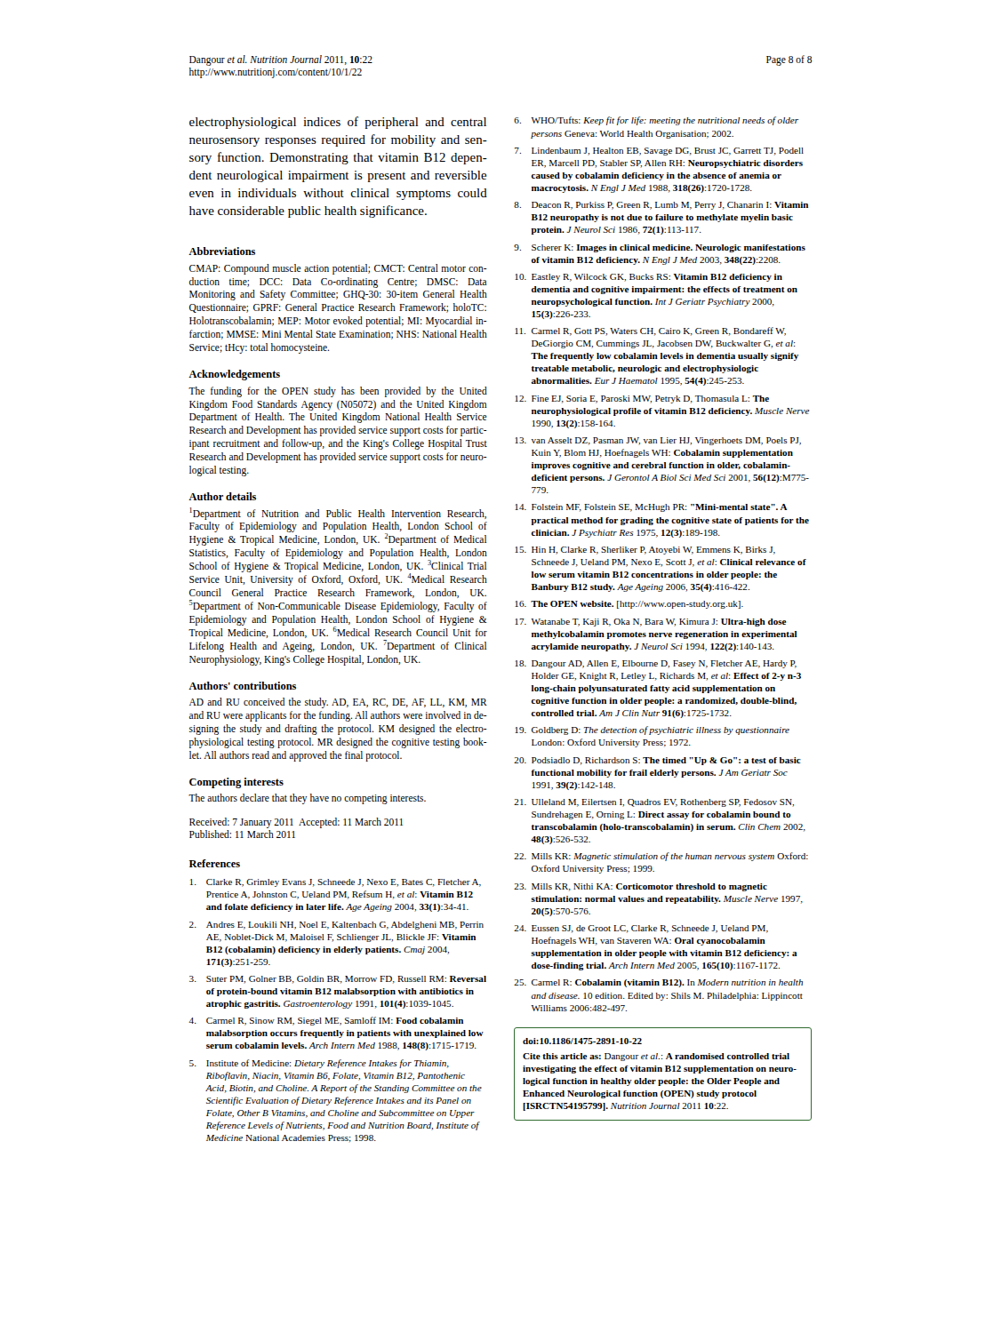Dangour et al. Nutrition Journal 2011, 10:22
http://www.nutritionj.com/content/10/1/22
Page 8 of 8
electrophysiological indices of peripheral and central neurosensory responses required for mobility and sensory function. Demonstrating that vitamin B12 dependent neurological impairment is present and reversible even in individuals without clinical symptoms could have considerable public health significance.
Abbreviations
CMAP: Compound muscle action potential; CMCT: Central motor conduction time; DCC: Data Co-ordinating Centre; DMSC: Data Monitoring and Safety Committee; GHQ-30: 30-item General Health Questionnaire; GPRF: General Practice Research Framework; holoTC: Holotranscobalamin; MEP: Motor evoked potential; MI: Myocardial infarction; MMSE: Mini Mental State Examination; NHS: National Health Service; tHcy: total homocysteine.
Acknowledgements
The funding for the OPEN study has been provided by the United Kingdom Food Standards Agency (N05072) and the United Kingdom Department of Health. The United Kingdom National Health Service Research and Development has provided service support costs for participant recruitment and follow-up, and the King's College Hospital Trust Research and Development has provided service support costs for neurological testing.
Author details
1Department of Nutrition and Public Health Intervention Research, Faculty of Epidemiology and Population Health, London School of Hygiene & Tropical Medicine, London, UK. 2Department of Medical Statistics, Faculty of Epidemiology and Population Health, London School of Hygiene & Tropical Medicine, London, UK. 3Clinical Trial Service Unit, University of Oxford, Oxford, UK. 4Medical Research Council General Practice Research Framework, London, UK. 5Department of Non-Communicable Disease Epidemiology, Faculty of Epidemiology and Population Health, London School of Hygiene & Tropical Medicine, London, UK. 6Medical Research Council Unit for Lifelong Health and Ageing, London, UK. 7Department of Clinical Neurophysiology, King's College Hospital, London, UK.
Authors' contributions
AD and RU conceived the study. AD, EA, RC, DE, AF, LL, KM, MR and RU were applicants for the funding. All authors were involved in designing the study and drafting the protocol. KM designed the electrophysiological testing protocol. MR designed the cognitive testing booklet. All authors read and approved the final protocol.
Competing interests
The authors declare that they have no competing interests.
Received: 7 January 2011 Accepted: 11 March 2011
Published: 11 March 2011
References
Clarke R, Grimley Evans J, Schneede J, Nexo E, Bates C, Fletcher A, Prentice A, Johnston C, Ueland PM, Refsum H, et al: Vitamin B12 and folate deficiency in later life. Age Ageing 2004, 33(1):34-41.
Andres E, Loukili NH, Noel E, Kaltenbach G, Abdelgheni MB, Perrin AE, Noblet-Dick M, Maloisel F, Schlienger JL, Blickle JF: Vitamin B12 (cobalamin) deficiency in elderly patients. Cmaj 2004, 171(3):251-259.
Suter PM, Golner BB, Goldin BR, Morrow FD, Russell RM: Reversal of protein-bound vitamin B12 malabsorption with antibiotics in atrophic gastritis. Gastroenterology 1991, 101(4):1039-1045.
Carmel R, Sinow RM, Siegel ME, Samloff IM: Food cobalamin malabsorption occurs frequently in patients with unexplained low serum cobalamin levels. Arch Intern Med 1988, 148(8):1715-1719.
Institute of Medicine: Dietary Reference Intakes for Thiamin, Riboflavin, Niacin, Vitamin B6, Folate, Vitamin B12, Pantothenic Acid, Biotin, and Choline. A Report of the Standing Committee on the Scientific Evaluation of Dietary Reference Intakes and its Panel on Folate, Other B Vitamins, and Choline and Subcommittee on Upper Reference Levels of Nutrients, Food and Nutrition Board, Institute of Medicine National Academies Press; 1998.
WHO/Tufts: Keep fit for life: meeting the nutritional needs of older persons Geneva: World Health Organisation; 2002.
Lindenbaum J, Healton EB, Savage DG, Brust JC, Garrett TJ, Podell ER, Marcell PD, Stabler SP, Allen RH: Neuropsychiatric disorders caused by cobalamin deficiency in the absence of anemia or macrocytosis. N Engl J Med 1988, 318(26):1720-1728.
Deacon R, Purkiss P, Green R, Lumb M, Perry J, Chanarin I: Vitamin B12 neuropathy is not due to failure to methylate myelin basic protein. J Neurol Sci 1986, 72(1):113-117.
Scherer K: Images in clinical medicine. Neurologic manifestations of vitamin B12 deficiency. N Engl J Med 2003, 348(22):2208.
Eastley R, Wilcock GK, Bucks RS: Vitamin B12 deficiency in dementia and cognitive impairment: the effects of treatment on neuropsychological function. Int J Geriatr Psychiatry 2000, 15(3):226-233.
Carmel R, Gott PS, Waters CH, Cairo K, Green R, Bondareff W, DeGiorgio CM, Cummings JL, Jacobsen DW, Buckwalter G, et al: The frequently low cobalamin levels in dementia usually signify treatable metabolic, neurologic and electrophysiologic abnormalities. Eur J Haematol 1995, 54(4):245-253.
Fine EJ, Soria E, Paroski MW, Petryk D, Thomasula L: The neurophysiological profile of vitamin B12 deficiency. Muscle Nerve 1990, 13(2):158-164.
van Asselt DZ, Pasman JW, van Lier HJ, Vingerhoets DM, Poels PJ, Kuin Y, Blom HJ, Hoefnagels WH: Cobalamin supplementation improves cognitive and cerebral function in older, cobalamin-deficient persons. J Gerontol A Biol Sci Med Sci 2001, 56(12):M775-779.
Folstein MF, Folstein SE, McHugh PR: "Mini-mental state". A practical method for grading the cognitive state of patients for the clinician. J Psychiatr Res 1975, 12(3):189-198.
Hin H, Clarke R, Sherliker P, Atoyebi W, Emmens K, Birks J, Schneede J, Ueland PM, Nexo E, Scott J, et al: Clinical relevance of low serum vitamin B12 concentrations in older people: the Banbury B12 study. Age Ageing 2006, 35(4):416-422.
The OPEN website. [http://www.open-study.org.uk].
Watanabe T, Kaji R, Oka N, Bara W, Kimura J: Ultra-high dose methylcobalamin promotes nerve regeneration in experimental acrylamide neuropathy. J Neurol Sci 1994, 122(2):140-143.
Dangour AD, Allen E, Elbourne D, Fasey N, Fletcher AE, Hardy P, Holder GE, Knight R, Letley L, Richards M, et al: Effect of 2-y n-3 long-chain polyunsaturated fatty acid supplementation on cognitive function in older people: a randomized, double-blind, controlled trial. Am J Clin Nutr 91(6):1725-1732.
Goldberg D: The detection of psychiatric illness by questionnaire London: Oxford University Press; 1972.
Podsiadlo D, Richardson S: The timed "Up & Go": a test of basic functional mobility for frail elderly persons. J Am Geriatr Soc 1991, 39(2):142-148.
Ulleland M, Eilertsen I, Quadros EV, Rothenberg SP, Fedosov SN, Sundrehagen E, Orning L: Direct assay for cobalamin bound to transcobalamin (holo-transcobalamin) in serum. Clin Chem 2002, 48(3):526-532.
Mills KR: Magnetic stimulation of the human nervous system Oxford: Oxford University Press; 1999.
Mills KR, Nithi KA: Corticomotor threshold to magnetic stimulation: normal values and repeatability. Muscle Nerve 1997, 20(5):570-576.
Eussen SJ, de Groot LC, Clarke R, Schneede J, Ueland PM, Hoefnagels WH, van Staveren WA: Oral cyanocobalamin supplementation in older people with vitamin B12 deficiency: a dose-finding trial. Arch Intern Med 2005, 165(10):1167-1172.
Carmel R: Cobalamin (vitamin B12). In Modern nutrition in health and disease. 10 edition. Edited by: Shils M. Philadelphia: Lippincott Williams 2006:482-497.
doi:10.1186/1475-2891-10-22
Cite this article as: Dangour et al.: A randomised controlled trial investigating the effect of vitamin B12 supplementation on neurological function in healthy older people: the Older People and Enhanced Neurological function (OPEN) study protocol [ISRCTN54195799]. Nutrition Journal 2011 10:22.